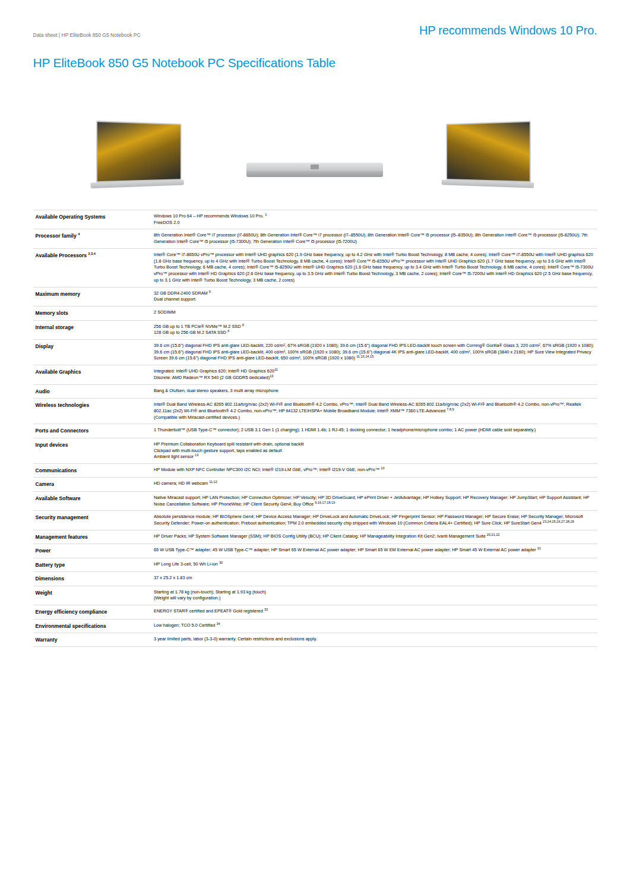Data sheet | HP EliteBook 850 G5 Notebook PC
HP recommends Windows 10 Pro.
HP EliteBook 850 G5 Notebook PC Specifications Table
| Available Operating Systems | Windows 10 Pro 64 – HP recommends Windows 10 Pro. 1 FreeDOS 2.0 |
| Processor family 4 | 8th Generation Intel® Core™ i7 processor (i7-8650U); 8th Generation Intel® Core™ i7 processor (i7–8550U); 8th Generation Intel® Core™ i5 processor (i5–8350U); 8th Generation Intel® Core™ i5 processor (i5-8250U); 7th Generation Intel® Core™ i5 processor (i5-7300U); 7th Generation Intel® Core™ i5 processor (i5-7200U) |
| Available Processors 2,3,4 | Intel® Core™ i7-8650U vPro™ processor with Intel® UHD graphics 620 (1.9 GHz base frequency, up to 4.2 GHz with Intel® Turbo Boost Technology, 8 MB cache, 4 cores); Intel® Core™ i7-8550U with Intel® UHD graphics 620 (1.8 GHz base frequency, up to 4 GHz with Intel® Turbo Boost Technology, 8 MB cache, 4 cores); Intel® Core™ i5-8350U vPro™ processor with Intel® UHD Graphics 620 (1.7 GHz base frequency, up to 3.6 GHz with Intel® Turbo Boost Technology, 6 MB cache, 4 cores); Intel® Core™ i5-8250U with Intel® UHD Graphics 620 (1.6 GHz base frequency, up to 3.4 GHz with Intel® Turbo Boost Technology, 6 MB cache, 4 cores); Intel® Core™ i5-7300U vPro™ processor with Intel® HD Graphics 620 (2.6 GHz base frequency, up to 3.5 GHz with Intel® Turbo Boost Technology, 3 MB cache, 2 cores); Intel® Core™ i5-7200U with Intel® HD Graphics 620 (2.5 GHz base frequency, up to 3.1 GHz with Intel® Turbo Boost Technology, 3 MB cache, 2 cores) |
| Maximum memory | 32 GB DDR4-2400 SDRAM 5 Dual channel support. |
| Memory slots | 2 SODIMM |
| Internal storage | 256 GB up to 1 TB PCIe® NVMe™ M.2 SSD 6 128 GB up to 256 GB M.2 SATA SSD 6 |
| Display | 39.6 cm (15.6") diagonal FHD IPS anti-glare LED-backlit, 220 cd/m², 67% sRGB (1920 x 1080); 39.6 cm (15.6") diagonal FHD IPS LED-backlit touch screen with Corning® Gorilla® Glass 3, 220 cd/m², 67% sRGB (1920 x 1080); 39.6 cm (15.6") diagonal FHD IPS anti-glare LED-backlit, 400 cd/m², 100% sRGB (1920 x 1080); 39.6 cm (15.6") diagonal 4K IPS anti-glare LED-backlit, 400 cd/m², 100% sRGB (3840 x 2160); HP Sure View Integrated Privacy Screen 39.6 cm (15.6") diagonal FHD IPS anti-glare LED-backlit, 650 cd/m², 100% sRGB (1920 x 1080) 11,13,14,15 |
| Available Graphics | Integrated: Intel® UHD Graphics 620; Intel® HD Graphics 620 11 Discrete: AMD Radeon™ RX 540 (2 GB GDDR5 dedicated) 13 |
| Audio | Bang & Olufsen, dual stereo speakers, 3 multi array microphone |
| Wireless technologies | Intel® Dual Band Wireless-AC 8265 802.11a/b/g/n/ac (2x2) Wi-Fi® and Bluetooth® 4.2 Combo, vPro™; Intel® Dual Band Wireless-AC 8265 802.11a/b/g/n/ac (2x2) Wi-Fi® and Bluetooth® 4.2 Combo, non-vPro™; Realtek 802.11ac (2x2) Wi-Fi® and Bluetooth® 4.2 Combo, non-vPro™; HP lt4132 LTE/HSPA+ Mobile Broadband Module; Intel® XMM™ 7360 LTE-Advanced 7,8,9 (Compatible with Miracast-certified devices.) |
| Ports and Connectors | 1 Thunderbolt™ (USB Type-C™ connector); 2 USB 3.1 Gen 1 (1 charging); 1 HDMI 1.4b; 1 RJ-45; 1 docking connector; 1 headphone/microphone combo; 1 AC power (HDMI cable sold separately.) |
| Input devices | HP Premium Collaboration Keyboard spill resistant with drain, optional backlit Clickpad with multi-touch gesture support, taps enabled as default Ambient light sensor 13 |
| Communications | HP Module with NXP NFC Controller NPC300 I2C NCI; Intel® I219-LM GbE, vPro™; Intel® I219-V GbE, non-vPro™ 10 |
| Camera | HD camera; HD IR webcam 11,12 |
| Available Software | Native Miracast support; HP LAN Protection; HP Connection Optimizer; HP Velocity; HP 3D DriveGuard; HP ePrint Driver + JetAdvantage; HP Hotkey Support; HP Recovery Manager; HP JumpStart; HP Support Assistant; HP Noise Cancellation Software; HP PhoneWise; HP Client Security Gen4; Buy Office 9,16,17,18,19 |
| Security management | Absolute persistence module; HP BIOSphere Gen4; HP Device Access Manager; HP DriveLock and Automatic DriveLock; HP Fingerprint Sensor; HP Password Manager; HP Secure Erase; HP Security Manager; Microsoft Security Defender; Power-on authentication; Preboot authentication; TPM 2.0 embedded security chip shipped with Windows 10 (Common Criteria EAL4+ Certified); HP Sure Click; HP SureStart Gen4 23,24,25,26,27,28,29 |
| Management features | HP Driver Packs; HP System Software Manager (SSM); HP BIOS Config Utility (BCU); HP Client Catalog; HP Manageability Integration Kit Gen2; Ivanti Management Suite 20,21,22 |
| Power | 65 W USB Type-C™ adapter; 45 W USB Type-C™ adapter; HP Smart 65 W External AC power adapter; HP Smart 65 W EM External AC power adapter; HP Smart 45 W External AC power adapter 31 |
| Battery type | HP Long Life 3-cell, 50 Wh Li-ion 30 |
| Dimensions | 37 x 25.2 x 1.83 cm |
| Weight | Starting at 1.78 kg (non-touch); Starting at 1.93 kg (touch) (Weight will vary by configuration.) |
| Energy efficiency compliance | ENERGY STAR® certified and EPEAT® Gold registered 33 |
| Environmental specifications | Low halogen; TCO 5.0 Certified 34 |
| Warranty | 3 year limited parts, labor (3-3-0) warranty. Certain restrictions and exclusions apply. |